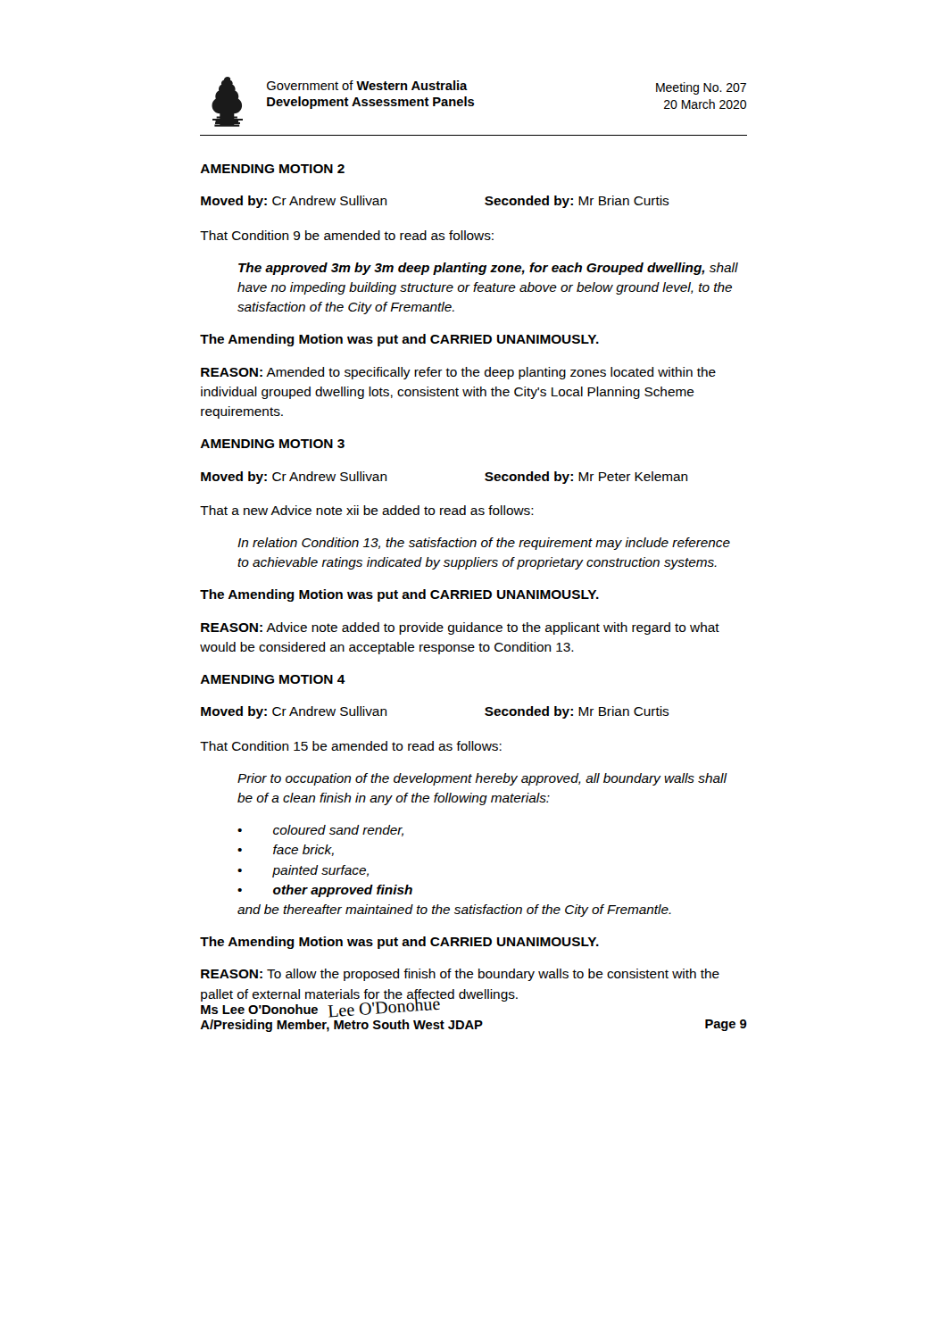Government of Western Australia
Development Assessment Panels
Meeting No. 207
20 March 2020
AMENDING MOTION 2
Moved by: Cr Andrew Sullivan
Seconded by: Mr Brian Curtis
That Condition 9 be amended to read as follows:
The approved 3m by 3m deep planting zone, for each Grouped dwelling, shall have no impeding building structure or feature above or below ground level, to the satisfaction of the City of Fremantle.
The Amending Motion was put and CARRIED UNANIMOUSLY.
REASON: Amended to specifically refer to the deep planting zones located within the individual grouped dwelling lots, consistent with the City's Local Planning Scheme requirements.
AMENDING MOTION 3
Moved by: Cr Andrew Sullivan
Seconded by: Mr Peter Keleman
That a new Advice note xii be added to read as follows:
In relation Condition 13, the satisfaction of the requirement may include reference to achievable ratings indicated by suppliers of proprietary construction systems.
The Amending Motion was put and CARRIED UNANIMOUSLY.
REASON: Advice note added to provide guidance to the applicant with regard to what would be considered an acceptable response to Condition 13.
AMENDING MOTION 4
Moved by: Cr Andrew Sullivan
Seconded by: Mr Brian Curtis
That Condition 15 be amended to read as follows:
Prior to occupation of the development hereby approved, all boundary walls shall be of a clean finish in any of the following materials:
•coloured sand render,
•face brick,
•painted surface,
•other approved finish
and be thereafter maintained to the satisfaction of the City of Fremantle.
The Amending Motion was put and CARRIED UNANIMOUSLY.
REASON: To allow the proposed finish of the boundary walls to be consistent with the pallet of external materials for the affected dwellings.
Ms Lee O'Donohue Lee O'Donohue
A/Presiding Member, Metro South West JDAP
Page 9